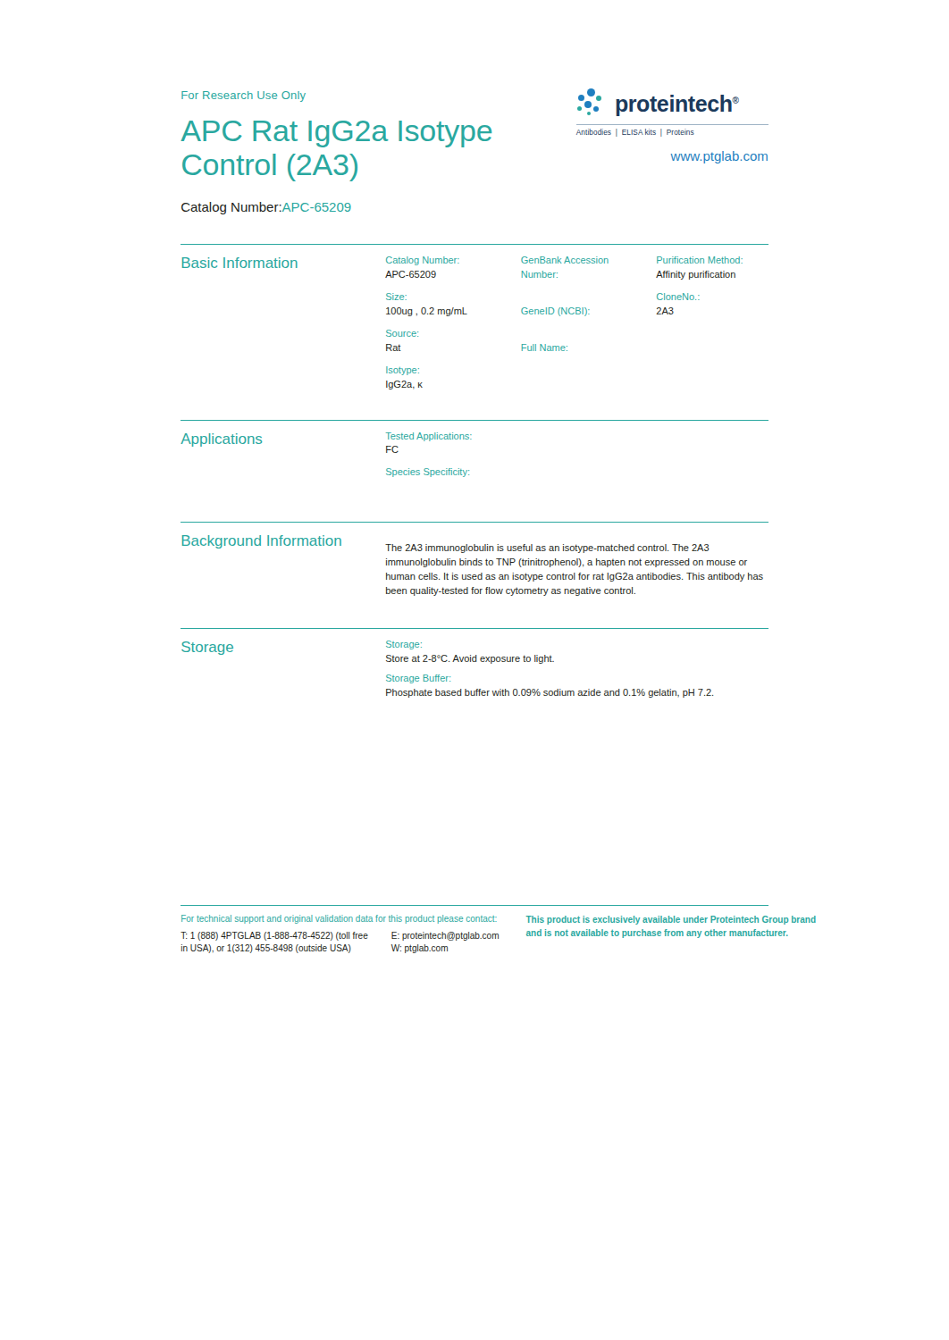proteintech®
Antibodies | ELISA kits | Proteins
www.ptglab.com
For Research Use Only
APC Rat IgG2a Isotype Control (2A3)
Catalog Number:APC-65209
Basic Information
Catalog Number:
APC-65209
Size:
100ug , 0.2 mg/mL
Source:
Rat
Isotype:
IgG2a, κ
GenBank Accession Number:
GeneID (NCBI):
Full Name:
Purification Method:
Affinity purification
CloneNo.:
2A3
Applications
Tested Applications:
FC
Species Specificity:
Background Information
The 2A3 immunoglobulin is useful as an isotype-matched control. The 2A3 immunolglobulin binds to TNP (trinitrophenol), a hapten not expressed on mouse or human cells. It is used as an isotype control for rat IgG2a antibodies. This antibody has been quality-tested for flow cytometry as negative control.
Storage
Storage:
Store at 2-8°C. Avoid exposure to light.
Storage Buffer:
Phosphate based buffer with 0.09% sodium azide and 0.1% gelatin, pH 7.2.
For technical support and original validation data for this product please contact:
T: 1 (888) 4PTGLAB (1-888-478-4522) (toll free
in USA), or 1(312) 455-8498 (outside USA)
E: proteintech@ptglab.com
W: ptglab.com
This product is exclusively available under Proteintech Group brand and is not available to purchase from any other manufacturer.